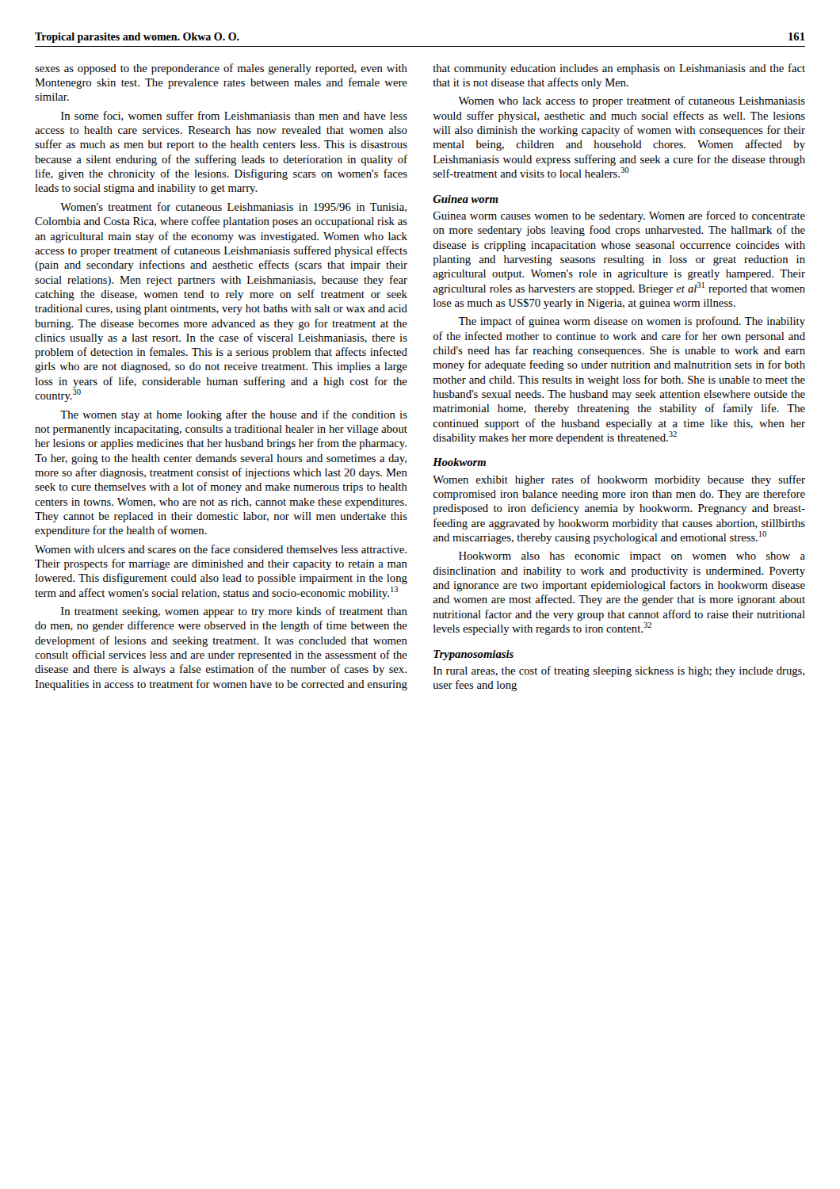Tropical parasites and women. Okwa O. O. 161
sexes as opposed to the preponderance of males generally reported, even with Montenegro skin test. The prevalence rates between males and female were similar.
In some foci, women suffer from Leishmaniasis than men and have less access to health care services. Research has now revealed that women also suffer as much as men but report to the health centers less. This is disastrous because a silent enduring of the suffering leads to deterioration in quality of life, given the chronicity of the lesions. Disfiguring scars on women's faces leads to social stigma and inability to get marry.
Women's treatment for cutaneous Leishmaniasis in 1995/96 in Tunisia, Colombia and Costa Rica, where coffee plantation poses an occupational risk as an agricultural main stay of the economy was investigated. Women who lack access to proper treatment of cutaneous Leishmaniasis suffered physical effects (pain and secondary infections and aesthetic effects (scars that impair their social relations). Men reject partners with Leishmaniasis, because they fear catching the disease, women tend to rely more on self treatment or seek traditional cures, using plant ointments, very hot baths with salt or wax and acid burning. The disease becomes more advanced as they go for treatment at the clinics usually as a last resort. In the case of visceral Leishmaniasis, there is problem of detection in females. This is a serious problem that affects infected girls who are not diagnosed, so do not receive treatment. This implies a large loss in years of life, considerable human suffering and a high cost for the country.30
The women stay at home looking after the house and if the condition is not permanently incapacitating, consults a traditional healer in her village about her lesions or applies medicines that her husband brings her from the pharmacy. To her, going to the health center demands several hours and sometimes a day, more so after diagnosis, treatment consist of injections which last 20 days. Men seek to cure themselves with a lot of money and make numerous trips to health centers in towns. Women, who are not as rich, cannot make these expenditures. They cannot be replaced in their domestic labor, nor will men undertake this expenditure for the health of women.
Women with ulcers and scares on the face considered themselves less attractive. Their prospects for marriage are diminished and their capacity to retain a man lowered. This disfigurement could also lead to possible impairment in the long term and affect women's social relation, status and socio-economic mobility.13
In treatment seeking, women appear to try more kinds of treatment than do men, no gender difference were observed in the length of time between the development of lesions and seeking treatment. It was concluded that women consult official services less and are under represented in the assessment of the disease and there is always a false estimation of the number of cases by sex. Inequalities in access to treatment for women have to be corrected and ensuring that community education includes an emphasis on Leishmaniasis and the fact that it is not disease that affects only Men.
Women who lack access to proper treatment of cutaneous Leishmaniasis would suffer physical, aesthetic and much social effects as well. The lesions will also diminish the working capacity of women with consequences for their mental being, children and household chores. Women affected by Leishmaniasis would express suffering and seek a cure for the disease through self-treatment and visits to local healers.30
Guinea worm
Guinea worm causes women to be sedentary. Women are forced to concentrate on more sedentary jobs leaving food crops unharvested. The hallmark of the disease is crippling incapacitation whose seasonal occurrence coincides with planting and harvesting seasons resulting in loss or great reduction in agricultural output. Women's role in agriculture is greatly hampered. Their agricultural roles as harvesters are stopped. Brieger et al31 reported that women lose as much as US$70 yearly in Nigeria, at guinea worm illness.
The impact of guinea worm disease on women is profound. The inability of the infected mother to continue to work and care for her own personal and child's need has far reaching consequences. She is unable to work and earn money for adequate feeding so under nutrition and malnutrition sets in for both mother and child. This results in weight loss for both. She is unable to meet the husband's sexual needs. The husband may seek attention elsewhere outside the matrimonial home, thereby threatening the stability of family life. The continued support of the husband especially at a time like this, when her disability makes her more dependent is threatened.32
Hookworm
Women exhibit higher rates of hookworm morbidity because they suffer compromised iron balance needing more iron than men do. They are therefore predisposed to iron deficiency anemia by hookworm. Pregnancy and breast-feeding are aggravated by hookworm morbidity that causes abortion, stillbirths and miscarriages, thereby causing psychological and emotional stress.10
Hookworm also has economic impact on women who show a disinclination and inability to work and productivity is undermined. Poverty and ignorance are two important epidemiological factors in hookworm disease and women are most affected. They are the gender that is more ignorant about nutritional factor and the very group that cannot afford to raise their nutritional levels especially with regards to iron content.32
Trypanosomiasis
In rural areas, the cost of treating sleeping sickness is high; they include drugs, user fees and long